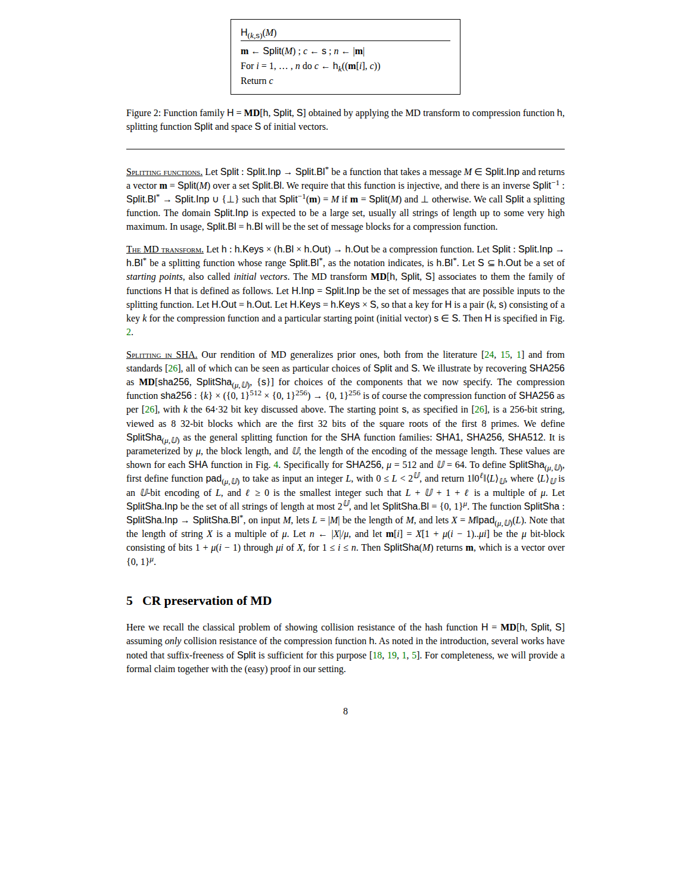H(k,s)(M)
m ← Split(M) ; c ← s ; n ← |m|
For i = 1, … , n do c ← hk((m[i], c))
Return c
Figure 2: Function family H = MD[h, Split, S] obtained by applying the MD transform to compression function h, splitting function Split and space S of initial vectors.
Splitting functions. Let Split : Split.Inp → Split.Bl* be a function that takes a message M ∈ Split.Inp and returns a vector m = Split(M) over a set Split.Bl. We require that this function is injective, and there is an inverse Split−1 : Split.Bl* → Split.Inp ∪ {⊥} such that Split−1(m) = M if m = Split(M) and ⊥ otherwise. We call Split a splitting function. The domain Split.Inp is expected to be a large set, usually all strings of length up to some very high maximum. In usage, Split.Bl = h.Bl will be the set of message blocks for a compression function.
The MD transform. Let h : h.Keys × (h.Bl × h.Out) → h.Out be a compression function. Let Split : Split.Inp → h.Bl* be a splitting function whose range Split.Bl*, as the notation indicates, is h.Bl*. Let S ⊆ h.Out be a set of starting points, also called initial vectors. The MD transform MD[h, Split, S] associates to them the family of functions H that is defined as follows. Let H.Inp = Split.Inp be the set of messages that are possible inputs to the splitting function. Let H.Out = h.Out. Let H.Keys = h.Keys × S, so that a key for H is a pair (k, s) consisting of a key k for the compression function and a particular starting point (initial vector) s ∈ S. Then H is specified in Fig. 2.
Splitting in SHA. Our rendition of MD generalizes prior ones, both from the literature [24, 15, 1] and from standards [26], all of which can be seen as particular choices of Split and S. We illustrate by recovering SHA256 as MD[sha256, SplitSha(μ,𝕌), {s}] for choices of the components that we now specify. The compression function sha256 : {k} × ({0, 1}512 × {0, 1}256) → {0, 1}256 is of course the compression function of SHA256 as per [26], with k the 64·32 bit key discussed above. The starting point s, as specified in [26], is a 256-bit string, viewed as 8 32-bit blocks which are the first 32 bits of the square roots of the first 8 primes. We define SplitSha(μ,𝕌) as the general splitting function for the SHA function families: SHA1, SHA256, SHA512. It is parameterized by μ, the block length, and 𝕌, the length of the encoding of the message length. These values are shown for each SHA function in Fig. 4. Specifically for SHA256, μ = 512 and 𝕌 = 64. To define SplitSha(μ,𝕌), first define function pad(μ,𝕌) to take as input an integer L, with 0 ≤ L < 2𝕌, and return 1‖0ℓ‖⟨L⟩𝕌, where ⟨L⟩𝕌 is an 𝕌-bit encoding of L, and ℓ ≥ 0 is the smallest integer such that L + 𝕌 + 1 + ℓ is a multiple of μ. Let SplitSha.Inp be the set of all strings of length at most 2𝕌, and let SplitSha.Bl = {0, 1}μ. The function SplitSha : SplitSha.Inp → SplitSha.Bl*, on input M, lets L = |M| be the length of M, and lets X = M‖pad(μ,𝕌)(L). Note that the length of string X is a multiple of μ. Let n ← |X|/μ, and let m[i] = X[1 + μ(i − 1)..μi] be the μ bit-block consisting of bits 1 + μ(i − 1) through μi of X, for 1 ≤ i ≤ n. Then SplitSha(M) returns m, which is a vector over {0, 1}μ.
5 CR preservation of MD
Here we recall the classical problem of showing collision resistance of the hash function H = MD[h, Split, S] assuming only collision resistance of the compression function h. As noted in the introduction, several works have noted that suffix-freeness of Split is sufficient for this purpose [18, 19, 1, 5]. For completeness, we will provide a formal claim together with the (easy) proof in our setting.
8